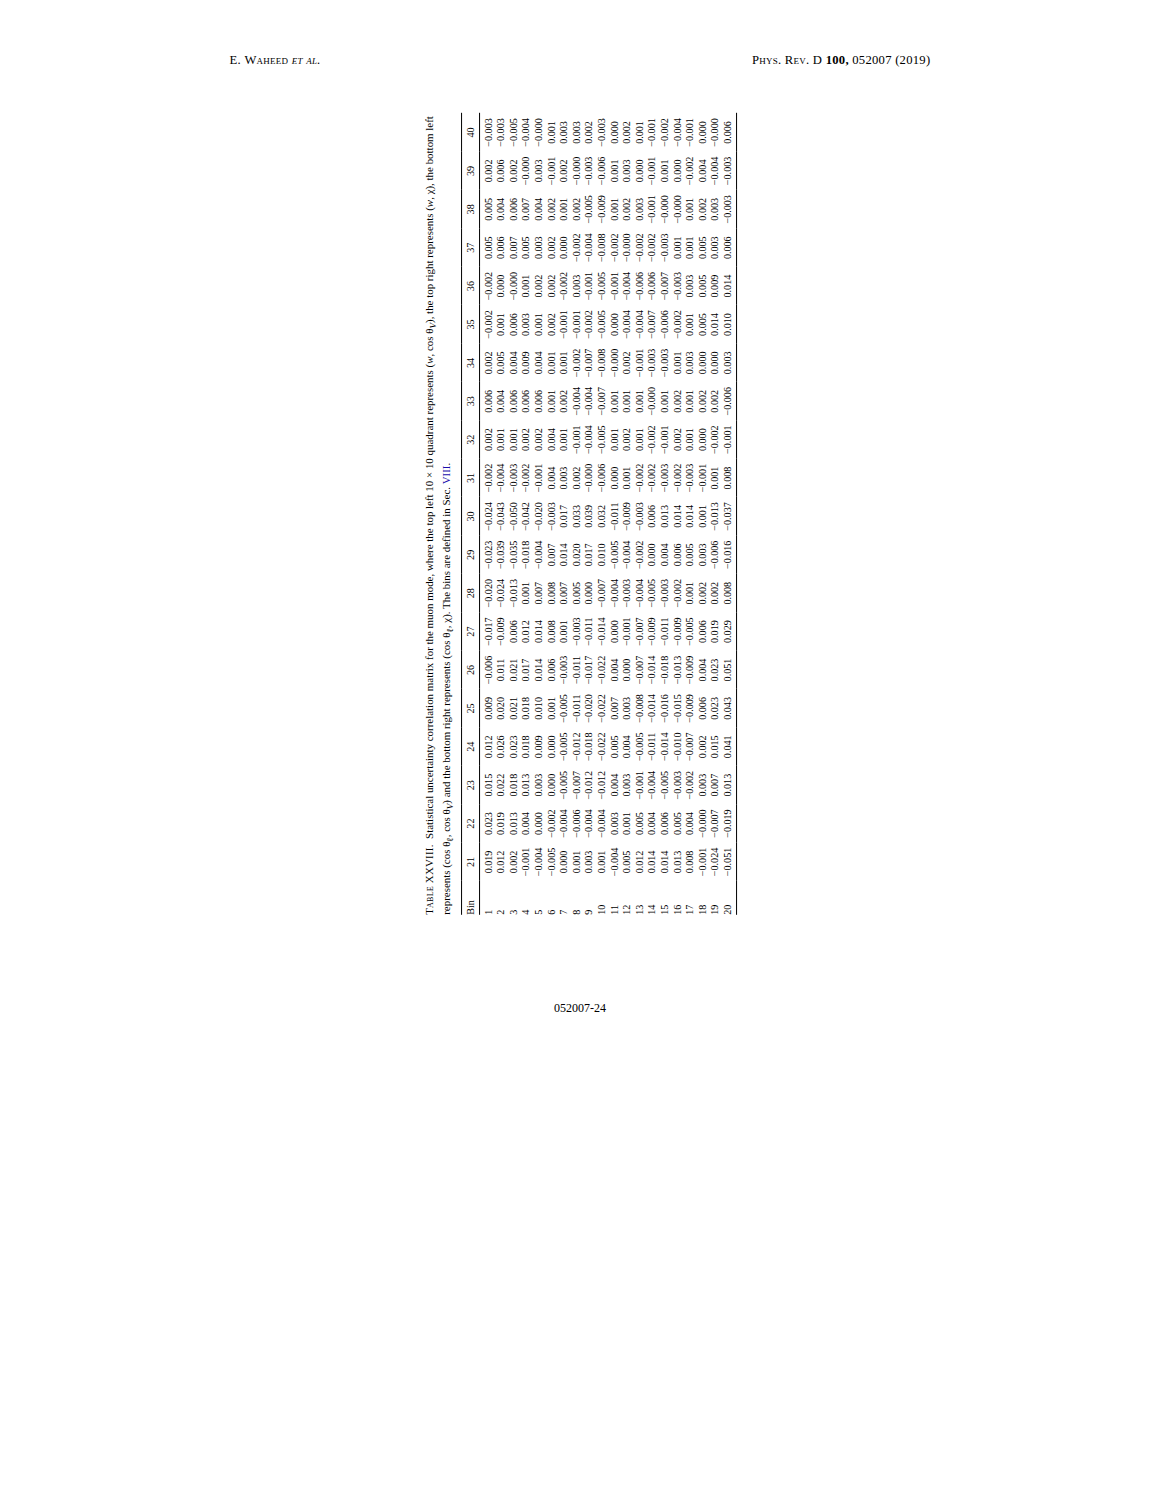E. Waheed et al.
Phys. Rev. D 100, 052007 (2019)
Table XXVIII. Statistical uncertainty correlation matrix for the muon mode, where the top left 10 × 10 quadrant represents (w, cos θV), the top right represents (w, χ), the bottom left represents (cos θℓ, cos θV) and the bottom right represents (cos θℓ, χ). The bins are defined in Sec. VIII.
| Bin | 21 | 22 | 23 | 24 | 25 | 26 | 27 | 28 | 29 | 30 | 31 | 32 | 33 | 34 | 35 | 36 | 37 | 38 | 39 | 40 |
| --- | --- | --- | --- | --- | --- | --- | --- | --- | --- | --- | --- | --- | --- | --- | --- | --- | --- | --- | --- | --- |
| 1 | 0.019 | 0.023 | 0.015 | 0.012 | 0.009 | −0.006 | −0.017 | −0.020 | −0.023 | −0.024 | −0.002 | 0.002 | 0.006 | 0.002 | −0.002 | −0.002 | 0.005 | 0.005 | 0.002 | −0.003 |
| 2 | 0.012 | 0.019 | 0.022 | 0.026 | 0.020 | 0.011 | −0.009 | −0.024 | −0.039 | −0.043 | −0.004 | 0.001 | 0.004 | 0.005 | 0.001 | 0.000 | 0.006 | 0.004 | 0.006 | −0.003 |
| 3 | 0.002 | 0.013 | 0.018 | 0.023 | 0.021 | 0.021 | 0.006 | −0.013 | −0.035 | −0.050 | −0.003 | 0.001 | 0.006 | 0.004 | 0.006 | −0.000 | 0.007 | 0.006 | 0.002 | −0.005 |
| 4 | −0.001 | 0.004 | 0.013 | 0.018 | 0.018 | 0.017 | 0.012 | 0.001 | −0.018 | −0.042 | −0.002 | 0.002 | 0.006 | 0.009 | 0.003 | 0.001 | 0.005 | 0.007 | −0.000 | −0.004 |
| 5 | −0.004 | 0.000 | 0.003 | 0.009 | 0.010 | 0.014 | 0.014 | 0.007 | −0.004 | −0.020 | −0.001 | 0.002 | 0.006 | 0.004 | 0.001 | 0.002 | 0.003 | 0.004 | 0.003 | −0.000 |
| 6 | −0.005 | −0.002 | 0.000 | 0.000 | 0.001 | 0.006 | 0.008 | 0.008 | 0.007 | −0.003 | 0.004 | 0.004 | 0.001 | 0.001 | 0.002 | 0.002 | 0.002 | 0.002 | −0.001 | 0.001 |
| 7 | 0.000 | −0.004 | −0.005 | −0.005 | −0.005 | −0.003 | 0.001 | 0.007 | 0.014 | 0.017 | 0.003 | 0.001 | 0.002 | 0.001 | −0.001 | −0.002 | 0.000 | 0.001 | 0.002 | 0.003 |
| 8 | 0.001 | −0.006 | −0.007 | −0.012 | −0.011 | −0.011 | −0.003 | 0.005 | 0.020 | 0.033 | 0.002 | −0.001 | −0.004 | −0.002 | −0.001 | 0.003 | −0.002 | 0.002 | −0.000 | 0.003 |
| 9 | 0.003 | −0.004 | −0.012 | −0.018 | −0.020 | −0.017 | −0.011 | 0.000 | 0.017 | 0.039 | −0.000 | −0.004 | −0.004 | −0.007 | −0.002 | −0.001 | −0.004 | −0.005 | −0.003 | 0.002 |
| 10 | 0.001 | −0.004 | −0.012 | −0.022 | −0.022 | −0.022 | −0.014 | −0.007 | 0.010 | 0.032 | −0.006 | −0.005 | −0.007 | −0.008 | −0.005 | −0.005 | −0.008 | −0.009 | −0.006 | −0.003 |
| 11 | −0.004 | 0.003 | 0.004 | 0.005 | 0.007 | 0.004 | 0.000 | −0.004 | −0.005 | −0.011 | 0.000 | 0.001 | 0.001 | −0.000 | 0.000 | −0.001 | −0.002 | 0.001 | 0.001 | 0.000 |
| 12 | 0.005 | 0.001 | 0.003 | 0.004 | 0.003 | 0.000 | −0.001 | −0.003 | −0.004 | −0.009 | 0.001 | 0.002 | 0.001 | 0.002 | −0.004 | −0.004 | −0.000 | 0.002 | 0.003 | 0.002 |
| 13 | 0.012 | 0.005 | −0.001 | −0.005 | −0.008 | −0.007 | −0.007 | −0.004 | −0.002 | −0.003 | −0.002 | 0.001 | 0.001 | −0.001 | −0.004 | −0.006 | −0.002 | 0.003 | 0.000 | 0.001 |
| 14 | 0.014 | 0.004 | −0.004 | −0.011 | −0.014 | −0.014 | −0.009 | −0.005 | 0.000 | 0.006 | −0.002 | −0.002 | −0.000 | −0.003 | −0.007 | −0.006 | −0.002 | −0.001 | −0.001 | −0.001 |
| 15 | 0.014 | 0.006 | −0.005 | −0.014 | −0.016 | −0.018 | −0.011 | −0.003 | 0.004 | 0.013 | −0.003 | −0.001 | 0.001 | −0.003 | −0.006 | −0.007 | −0.003 | −0.000 | 0.001 | −0.002 |
| 16 | 0.013 | 0.005 | −0.003 | −0.010 | −0.015 | −0.013 | −0.009 | −0.002 | 0.006 | 0.014 | −0.002 | 0.002 | 0.002 | 0.001 | −0.002 | −0.003 | 0.001 | −0.000 | 0.000 | −0.004 |
| 17 | 0.008 | 0.004 | −0.002 | −0.007 | −0.009 | −0.009 | −0.005 | 0.001 | 0.005 | 0.014 | −0.003 | 0.001 | 0.001 | 0.003 | 0.001 | 0.003 | 0.001 | 0.001 | −0.002 | −0.001 |
| 18 | −0.001 | −0.000 | 0.003 | 0.002 | 0.006 | 0.004 | 0.006 | 0.002 | 0.003 | 0.001 | −0.001 | 0.000 | 0.002 | 0.000 | 0.005 | 0.005 | 0.005 | 0.002 | 0.004 | 0.000 |
| 19 | −0.024 | −0.007 | 0.007 | 0.015 | 0.023 | 0.023 | 0.019 | 0.002 | −0.006 | −0.013 | 0.001 | −0.002 | 0.002 | 0.000 | 0.014 | 0.009 | 0.003 | 0.003 | −0.004 | −0.000 |
| 20 | −0.051 | −0.019 | 0.013 | 0.041 | 0.043 | 0.051 | 0.029 | 0.008 | −0.016 | −0.037 | 0.008 | −0.001 | −0.006 | 0.003 | 0.010 | 0.014 | 0.006 | −0.003 | −0.003 | 0.006 |
052007-24